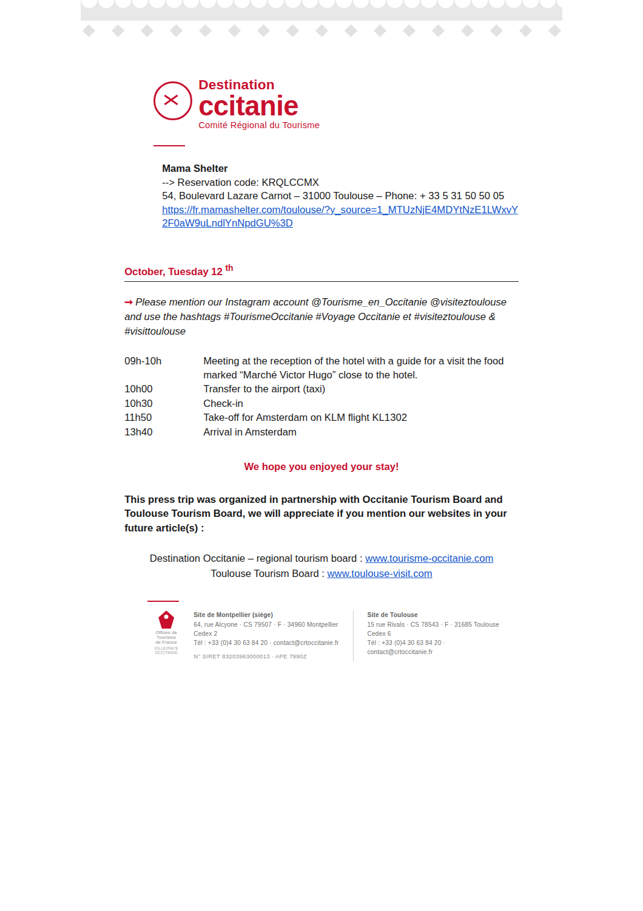Destination ccitanie Comité Régional du Tourisme
Mama Shelter
--> Reservation code: KRQLCCMX
54, Boulevard Lazare Carnot – 31000 Toulouse – Phone: + 33 5 31 50 50 05
https://fr.mamashelter.com/toulouse/?y_source=1_MTUzNjE4MDYtNzE1LWxvY2F0aW9uLndlYnNpdGU%3D
October, Tuesday 12 th
➞Please mention our Instagram account @Tourisme_en_Occitanie @visiteztoulouse and use the hashtags #TourismeOccitanie #Voyage Occitanie et #visiteztoulouse & #visittoulouse
| 09h-10h | Meeting at the reception of the hotel with a guide for a visit the food marked “Marché Victor Hugo” close to the hotel. |
| 10h00 | Transfer to the airport (taxi) |
| 10h30 | Check-in |
| 11h50 | Take-off for Amsterdam on KLM flight KL1302 |
| 13h40 | Arrival in Amsterdam |
We hope you enjoyed your stay!
This press trip was organized in partnership with Occitanie Tourism Board and Toulouse Tourism Board, we will appreciate if you mention our websites in your future article(s) :
Destination Occitanie – regional tourism board : www.tourisme-occitanie.com
Toulouse Tourism Board : www.toulouse-visit.com
Offices de
Tourisme
de France VILLE/PAYS
OCCITANIE
Site de Montpellier (siège)
64, rue Alcyone · CS 79507 · F · 34960 Montpellier Cedex 2
Tél : +33 (0)4 30 63 84 20 · contact@crtoccitanie.fr
N° SIRET 83203963000013 · APE 7990Z
Site de Toulouse
15 rue Rivals · CS 78543 · F · 31685 Toulouse Cedex 6
Tél : +33 (0)4 30 63 84 20 · contact@crtoccitanie.fr